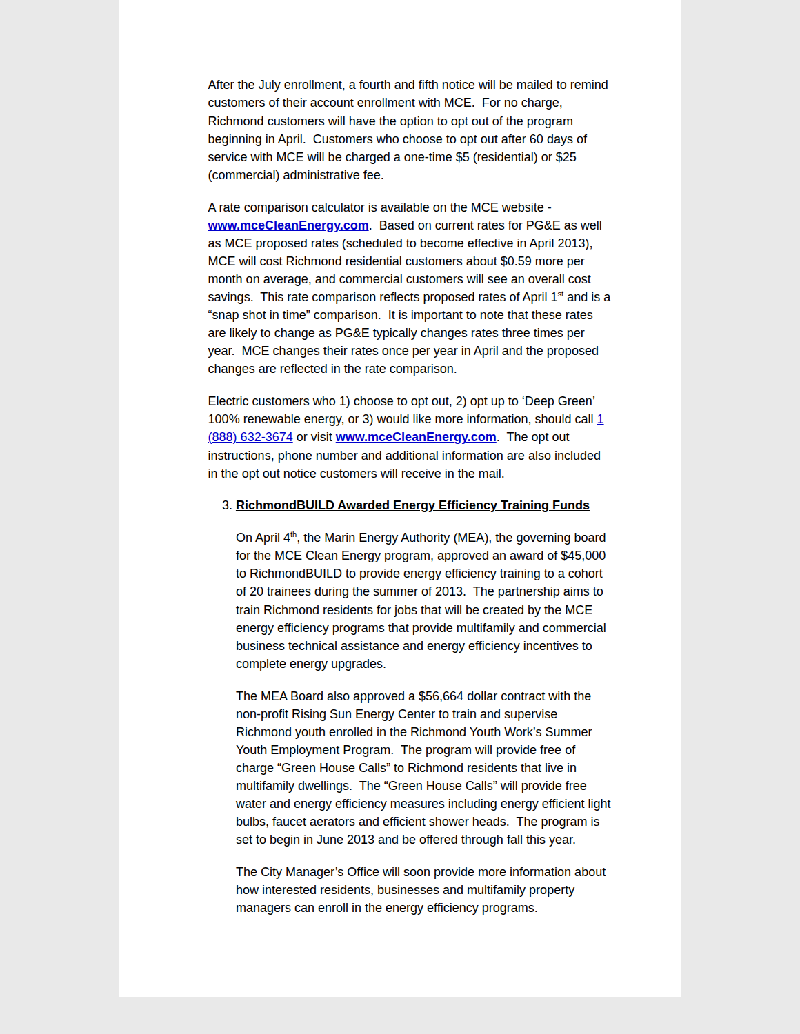After the July enrollment, a fourth and fifth notice will be mailed to remind customers of their account enrollment with MCE. For no charge, Richmond customers will have the option to opt out of the program beginning in April. Customers who choose to opt out after 60 days of service with MCE will be charged a one-time $5 (residential) or $25 (commercial) administrative fee.
A rate comparison calculator is available on the MCE website - www.mceCleanEnergy.com. Based on current rates for PG&E as well as MCE proposed rates (scheduled to become effective in April 2013), MCE will cost Richmond residential customers about $0.59 more per month on average, and commercial customers will see an overall cost savings. This rate comparison reflects proposed rates of April 1st and is a “snap shot in time” comparison. It is important to note that these rates are likely to change as PG&E typically changes rates three times per year. MCE changes their rates once per year in April and the proposed changes are reflected in the rate comparison.
Electric customers who 1) choose to opt out, 2) opt up to ‘Deep Green’ 100% renewable energy, or 3) would like more information, should call 1 (888) 632-3674 or visit www.mceCleanEnergy.com. The opt out instructions, phone number and additional information are also included in the opt out notice customers will receive in the mail.
RichmondBUILD Awarded Energy Efficiency Training Funds
On April 4th, the Marin Energy Authority (MEA), the governing board for the MCE Clean Energy program, approved an award of $45,000 to RichmondBUILD to provide energy efficiency training to a cohort of 20 trainees during the summer of 2013. The partnership aims to train Richmond residents for jobs that will be created by the MCE energy efficiency programs that provide multifamily and commercial business technical assistance and energy efficiency incentives to complete energy upgrades.
The MEA Board also approved a $56,664 dollar contract with the non-profit Rising Sun Energy Center to train and supervise Richmond youth enrolled in the Richmond Youth Work’s Summer Youth Employment Program. The program will provide free of charge “Green House Calls” to Richmond residents that live in multifamily dwellings. The “Green House Calls” will provide free water and energy efficiency measures including energy efficient light bulbs, faucet aerators and efficient shower heads. The program is set to begin in June 2013 and be offered through fall this year.
The City Manager’s Office will soon provide more information about how interested residents, businesses and multifamily property managers can enroll in the energy efficiency programs.